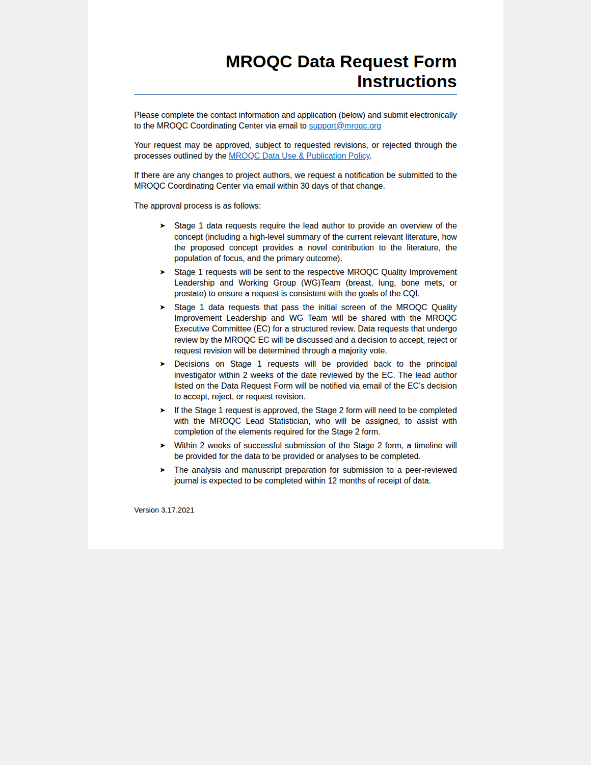MROQC Data Request Form Instructions
Please complete the contact information and application (below) and submit electronically to the MROQC Coordinating Center via email to support@mroqc.org
Your request may be approved, subject to requested revisions, or rejected through the processes outlined by the MROQC Data Use & Publication Policy.
If there are any changes to project authors, we request a notification be submitted to the MROQC Coordinating Center via email within 30 days of that change.
The approval process is as follows:
Stage 1 data requests require the lead author to provide an overview of the concept (including a high-level summary of the current relevant literature, how the proposed concept provides a novel contribution to the literature, the population of focus, and the primary outcome).
Stage 1 requests will be sent to the respective MROQC Quality Improvement Leadership and Working Group (WG)Team (breast, lung, bone mets, or prostate) to ensure a request is consistent with the goals of the CQI.
Stage 1 data requests that pass the initial screen of the MROQC Quality Improvement Leadership and WG Team will be shared with the MROQC Executive Committee (EC) for a structured review. Data requests that undergo review by the MROQC EC will be discussed and a decision to accept, reject or request revision will be determined through a majority vote.
Decisions on Stage 1 requests will be provided back to the principal investigator within 2 weeks of the date reviewed by the EC. The lead author listed on the Data Request Form will be notified via email of the EC’s decision to accept, reject, or request revision.
If the Stage 1 request is approved, the Stage 2 form will need to be completed with the MROQC Lead Statistician, who will be assigned, to assist with completion of the elements required for the Stage 2 form.
Within 2 weeks of successful submission of the Stage 2 form, a timeline will be provided for the data to be provided or analyses to be completed.
The analysis and manuscript preparation for submission to a peer-reviewed journal is expected to be completed within 12 months of receipt of data.
Version 3.17.2021